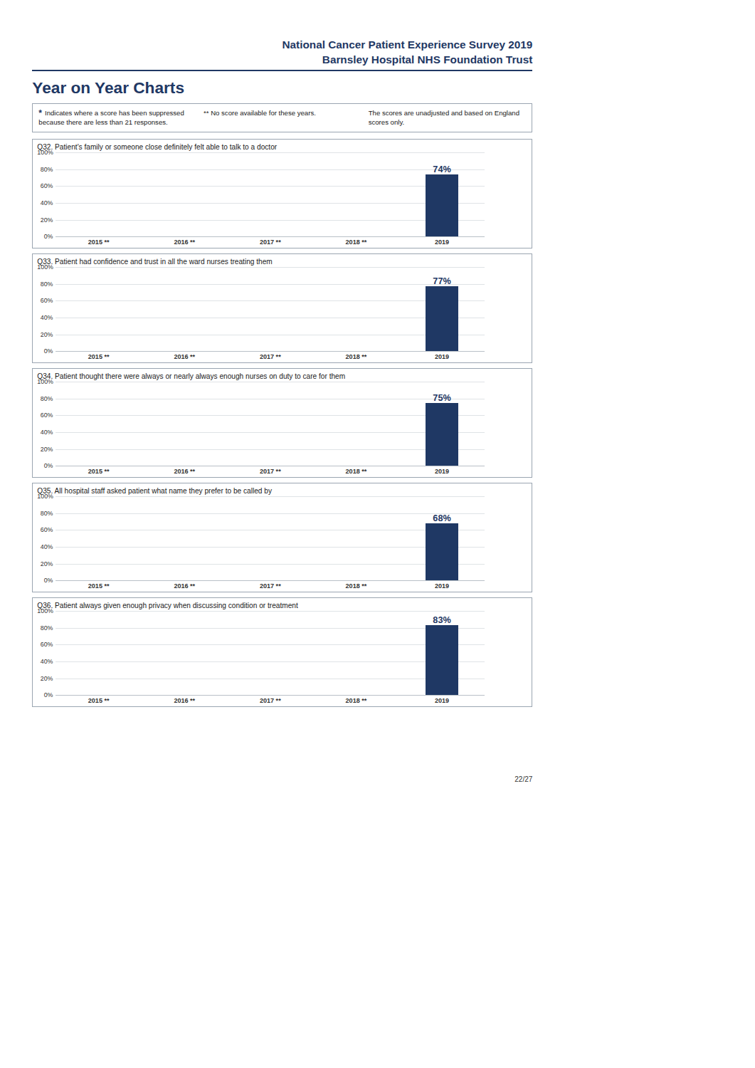National Cancer Patient Experience Survey 2019
Barnsley Hospital NHS Foundation Trust
Year on Year Charts
*Indicates where a score has been suppressed because there are less than 21 responses.
** No score available for these years.
The scores are unadjusted and based on England scores only.
Q32. Patient's family or someone close definitely felt able to talk to a doctor
100%
80%
60%
40%
20%
0%
74%
2015 **
2016 **
2017 **
2018 **
2019
Q33. Patient had confidence and trust in all the ward nurses treating them
100%
80%
60%
40%
20%
0%
77%
2015 **
2016 **
2017 **
2018 **
2019
Q34. Patient thought there were always or nearly always enough nurses on duty to care for them
100%
80%
60%
40%
20%
0%
75%
2015 **
2016 **
2017 **
2018 **
2019
Q35. All hospital staff asked patient what name they prefer to be called by
100%
80%
60%
40%
20%
0%
68%
2015 **
2016 **
2017 **
2018 **
2019
Q36. Patient always given enough privacy when discussing condition or treatment
100%
80%
60%
40%
20%
0%
83%
2015 **
2016 **
2017 **
2018 **
2019
22/27